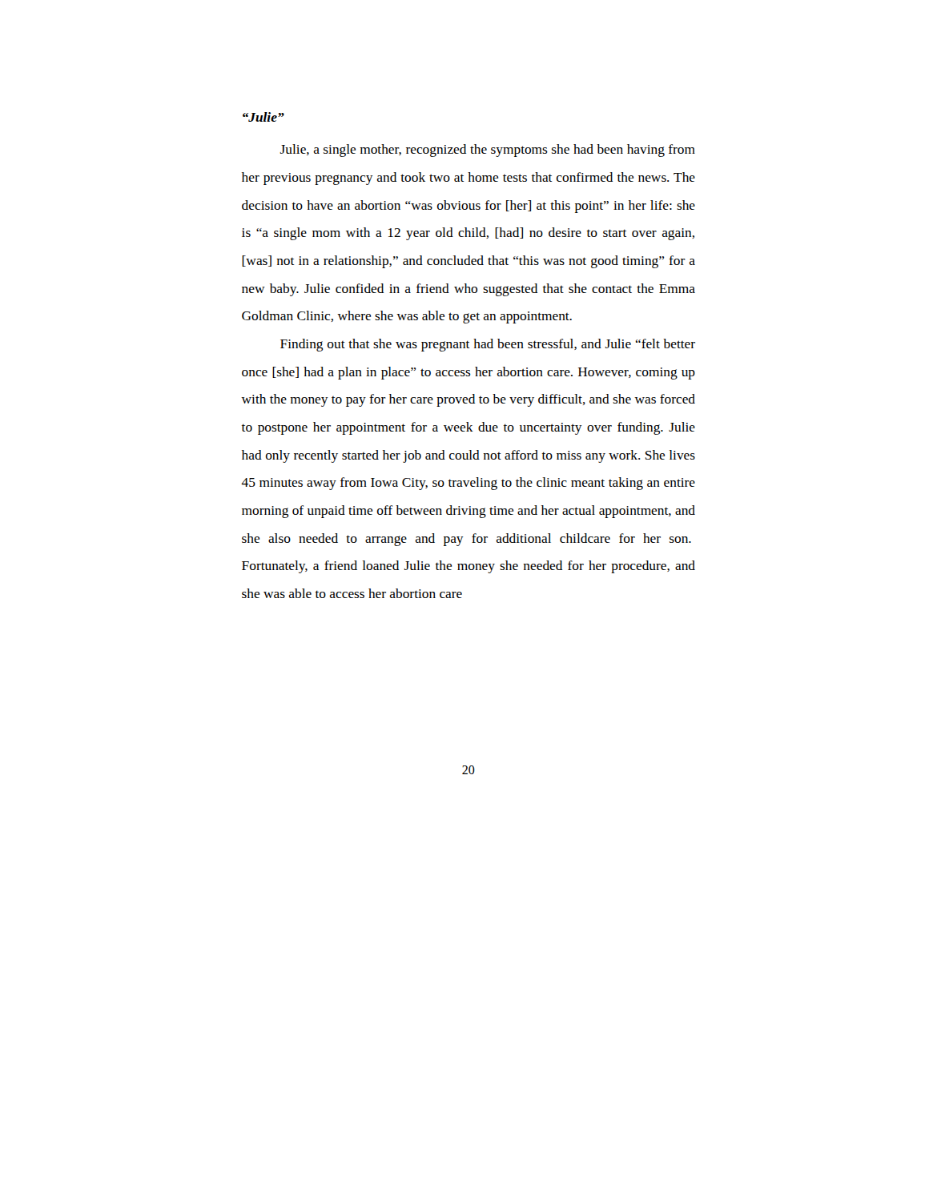“Julie”
Julie, a single mother, recognized the symptoms she had been having from her previous pregnancy and took two at home tests that confirmed the news. The decision to have an abortion “was obvious for [her] at this point” in her life: she is “a single mom with a 12 year old child, [had] no desire to start over again, [was] not in a relationship,” and concluded that “this was not good timing” for a new baby. Julie confided in a friend who suggested that she contact the Emma Goldman Clinic, where she was able to get an appointment.
Finding out that she was pregnant had been stressful, and Julie “felt better once [she] had a plan in place” to access her abortion care. However, coming up with the money to pay for her care proved to be very difficult, and she was forced to postpone her appointment for a week due to uncertainty over funding. Julie had only recently started her job and could not afford to miss any work. She lives 45 minutes away from Iowa City, so traveling to the clinic meant taking an entire morning of unpaid time off between driving time and her actual appointment, and she also needed to arrange and pay for additional childcare for her son. Fortunately, a friend loaned Julie the money she needed for her procedure, and she was able to access her abortion care
20